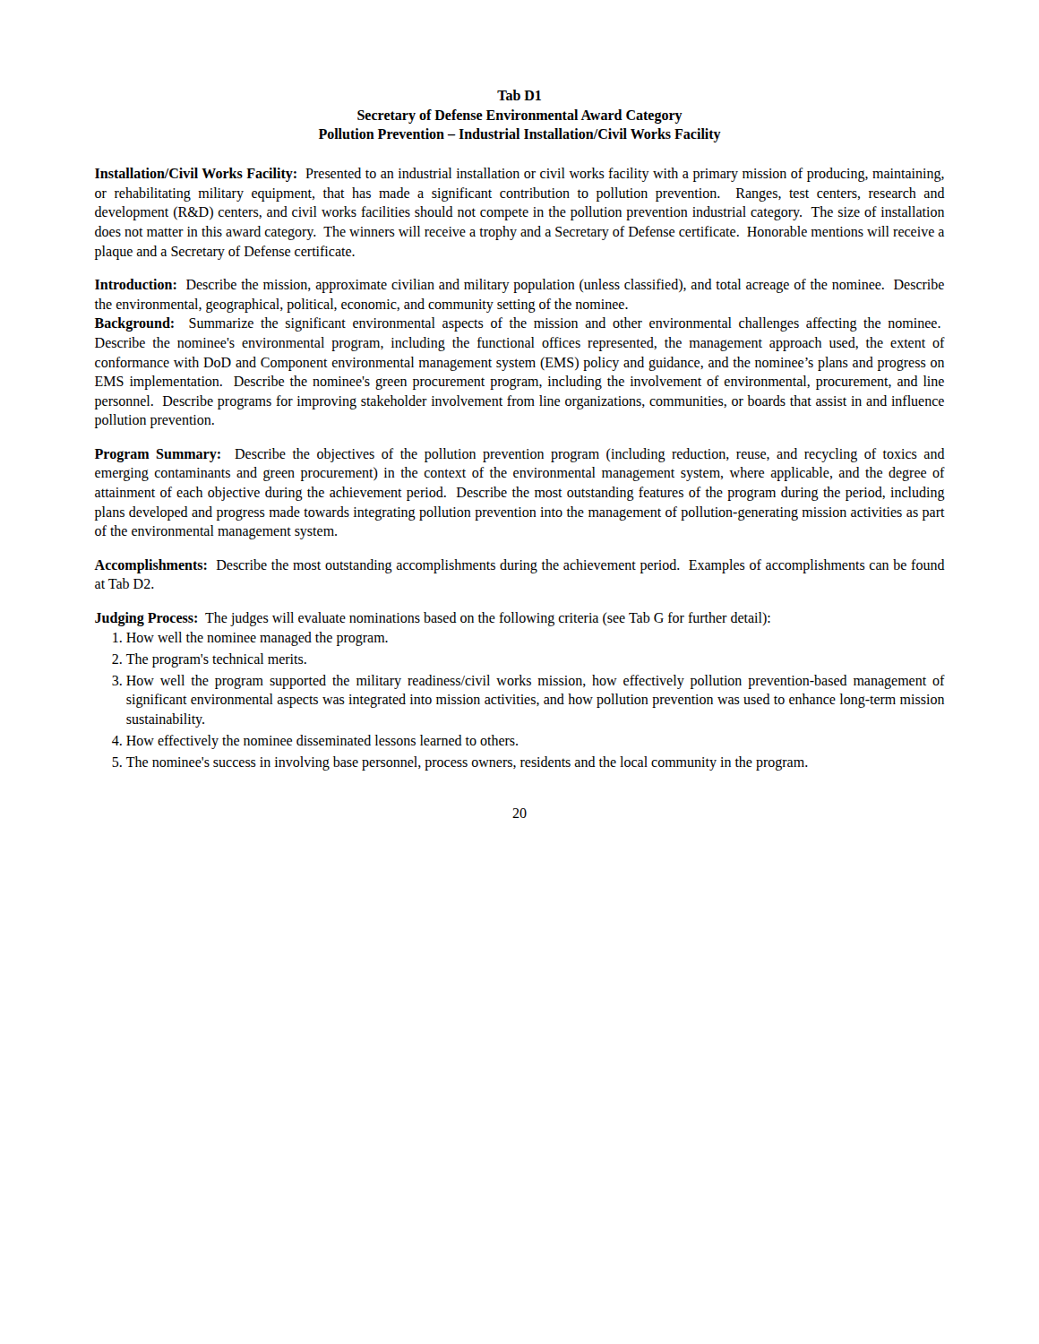Tab D1 Secretary of Defense Environmental Award Category Pollution Prevention – Industrial Installation/Civil Works Facility
Installation/Civil Works Facility: Presented to an industrial installation or civil works facility with a primary mission of producing, maintaining, or rehabilitating military equipment, that has made a significant contribution to pollution prevention. Ranges, test centers, research and development (R&D) centers, and civil works facilities should not compete in the pollution prevention industrial category. The size of installation does not matter in this award category. The winners will receive a trophy and a Secretary of Defense certificate. Honorable mentions will receive a plaque and a Secretary of Defense certificate.
Introduction: Describe the mission, approximate civilian and military population (unless classified), and total acreage of the nominee. Describe the environmental, geographical, political, economic, and community setting of the nominee.
Background: Summarize the significant environmental aspects of the mission and other environmental challenges affecting the nominee. Describe the nominee's environmental program, including the functional offices represented, the management approach used, the extent of conformance with DoD and Component environmental management system (EMS) policy and guidance, and the nominee’s plans and progress on EMS implementation. Describe the nominee's green procurement program, including the involvement of environmental, procurement, and line personnel. Describe programs for improving stakeholder involvement from line organizations, communities, or boards that assist in and influence pollution prevention.
Program Summary: Describe the objectives of the pollution prevention program (including reduction, reuse, and recycling of toxics and emerging contaminants and green procurement) in the context of the environmental management system, where applicable, and the degree of attainment of each objective during the achievement period. Describe the most outstanding features of the program during the period, including plans developed and progress made towards integrating pollution prevention into the management of pollution-generating mission activities as part of the environmental management system.
Accomplishments: Describe the most outstanding accomplishments during the achievement period. Examples of accomplishments can be found at Tab D2.
Judging Process: The judges will evaluate nominations based on the following criteria (see Tab G for further detail):
How well the nominee managed the program.
The program's technical merits.
How well the program supported the military readiness/civil works mission, how effectively pollution prevention-based management of significant environmental aspects was integrated into mission activities, and how pollution prevention was used to enhance long-term mission sustainability.
How effectively the nominee disseminated lessons learned to others.
The nominee's success in involving base personnel, process owners, residents and the local community in the program.
20